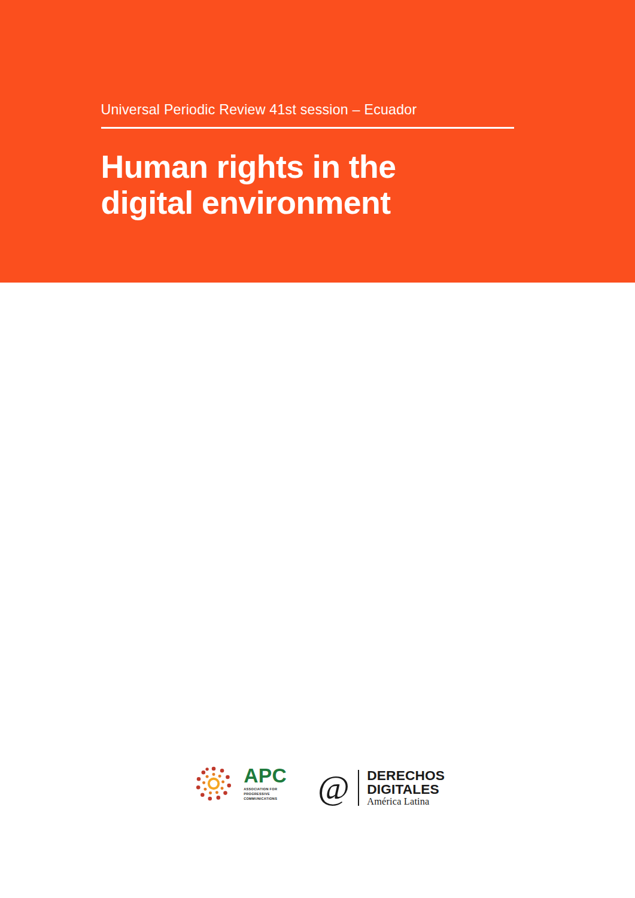Universal Periodic Review 41st session – Ecuador
Human rights in the
digital environment
APC ASSOCIATION FOR PROGRESSIVE COMMUNICATIONS
@ Derechos Digitales América Latina